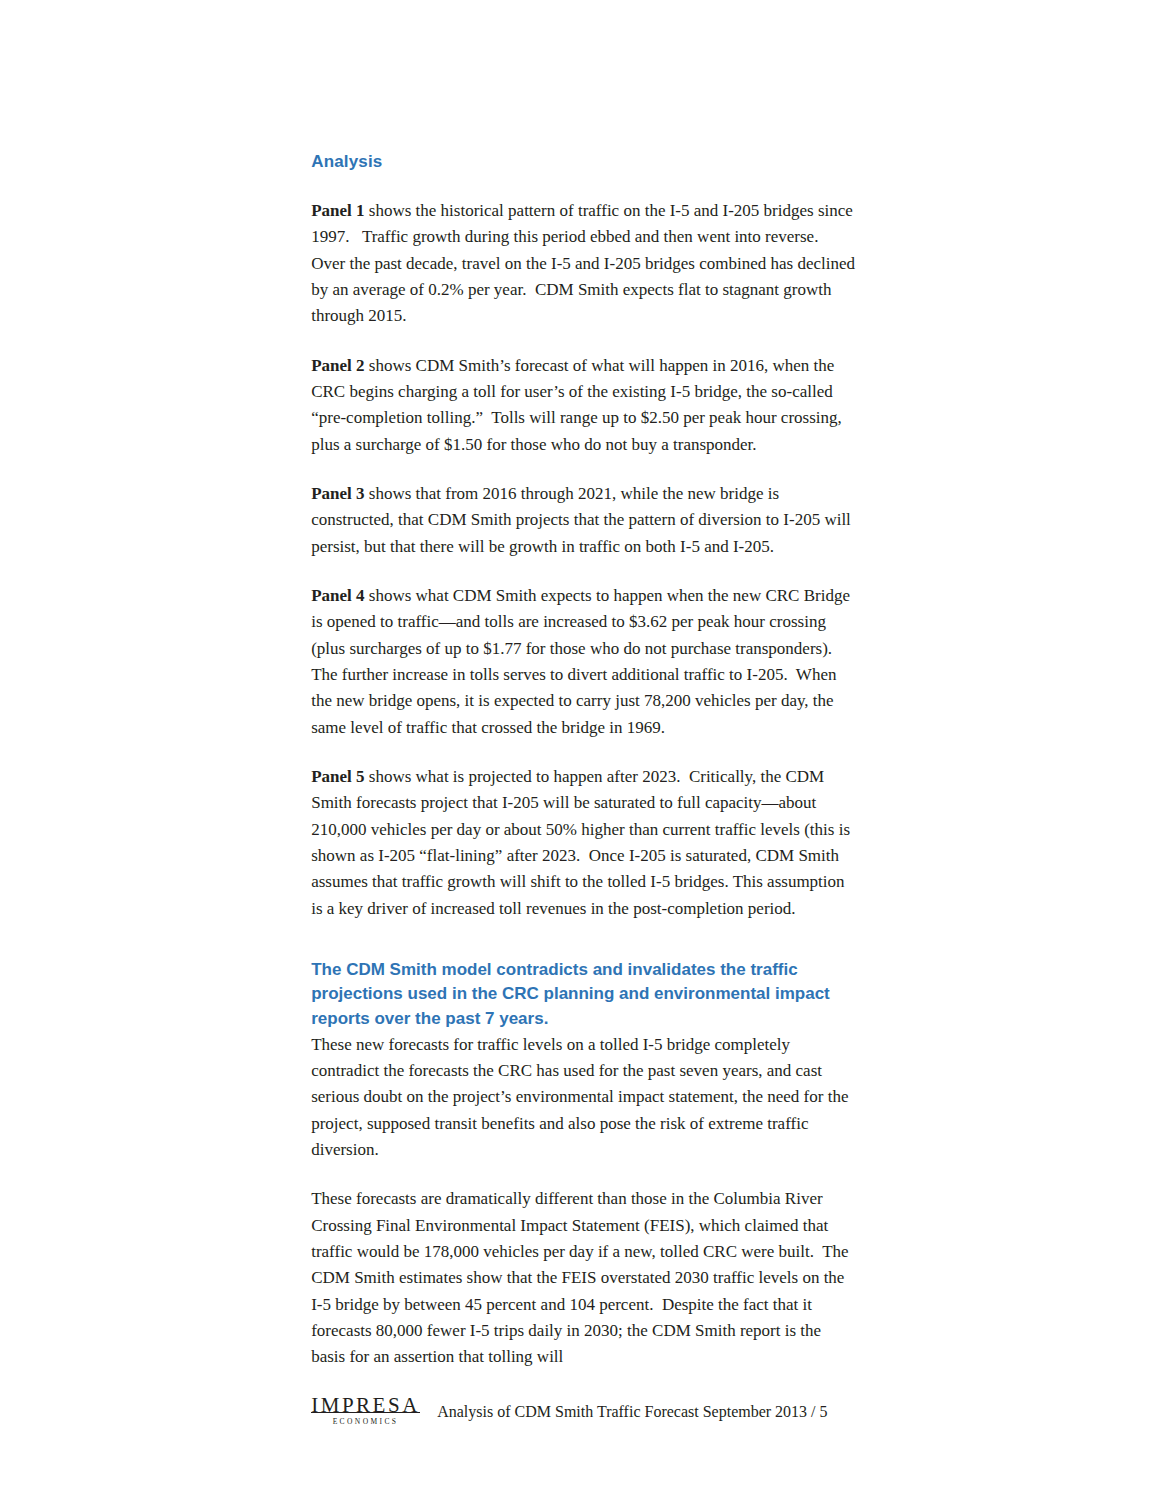Analysis
Panel 1 shows the historical pattern of traffic on the I-5 and I-205 bridges since 1997. Traffic growth during this period ebbed and then went into reverse. Over the past decade, travel on the I-5 and I-205 bridges combined has declined by an average of 0.2% per year. CDM Smith expects flat to stagnant growth through 2015.
Panel 2 shows CDM Smith’s forecast of what will happen in 2016, when the CRC begins charging a toll for user’s of the existing I-5 bridge, the so-called “pre-completion tolling.” Tolls will range up to $2.50 per peak hour crossing, plus a surcharge of $1.50 for those who do not buy a transponder.
Panel 3 shows that from 2016 through 2021, while the new bridge is constructed, that CDM Smith projects that the pattern of diversion to I-205 will persist, but that there will be growth in traffic on both I-5 and I-205.
Panel 4 shows what CDM Smith expects to happen when the new CRC Bridge is opened to traffic—and tolls are increased to $3.62 per peak hour crossing (plus surcharges of up to $1.77 for those who do not purchase transponders). The further increase in tolls serves to divert additional traffic to I-205. When the new bridge opens, it is expected to carry just 78,200 vehicles per day, the same level of traffic that crossed the bridge in 1969.
Panel 5 shows what is projected to happen after 2023. Critically, the CDM Smith forecasts project that I-205 will be saturated to full capacity—about 210,000 vehicles per day or about 50% higher than current traffic levels (this is shown as I-205 “flat-lining” after 2023. Once I-205 is saturated, CDM Smith assumes that traffic growth will shift to the tolled I-5 bridges. This assumption is a key driver of increased toll revenues in the post-completion period.
The CDM Smith model contradicts and invalidates the traffic projections used in the CRC planning and environmental impact reports over the past 7 years.
These new forecasts for traffic levels on a tolled I-5 bridge completely contradict the forecasts the CRC has used for the past seven years, and cast serious doubt on the project’s environmental impact statement, the need for the project, supposed transit benefits and also pose the risk of extreme traffic diversion.
These forecasts are dramatically different than those in the Columbia River Crossing Final Environmental Impact Statement (FEIS), which claimed that traffic would be 178,000 vehicles per day if a new, tolled CRC were built. The CDM Smith estimates show that the FEIS overstated 2030 traffic levels on the I-5 bridge by between 45 percent and 104 percent. Despite the fact that it forecasts 80,000 fewer I-5 trips daily in 2030; the CDM Smith report is the basis for an assertion that tolling will
IMPRESA ECONOMICS
Analysis of CDM Smith Traffic Forecast September 2013 / 5